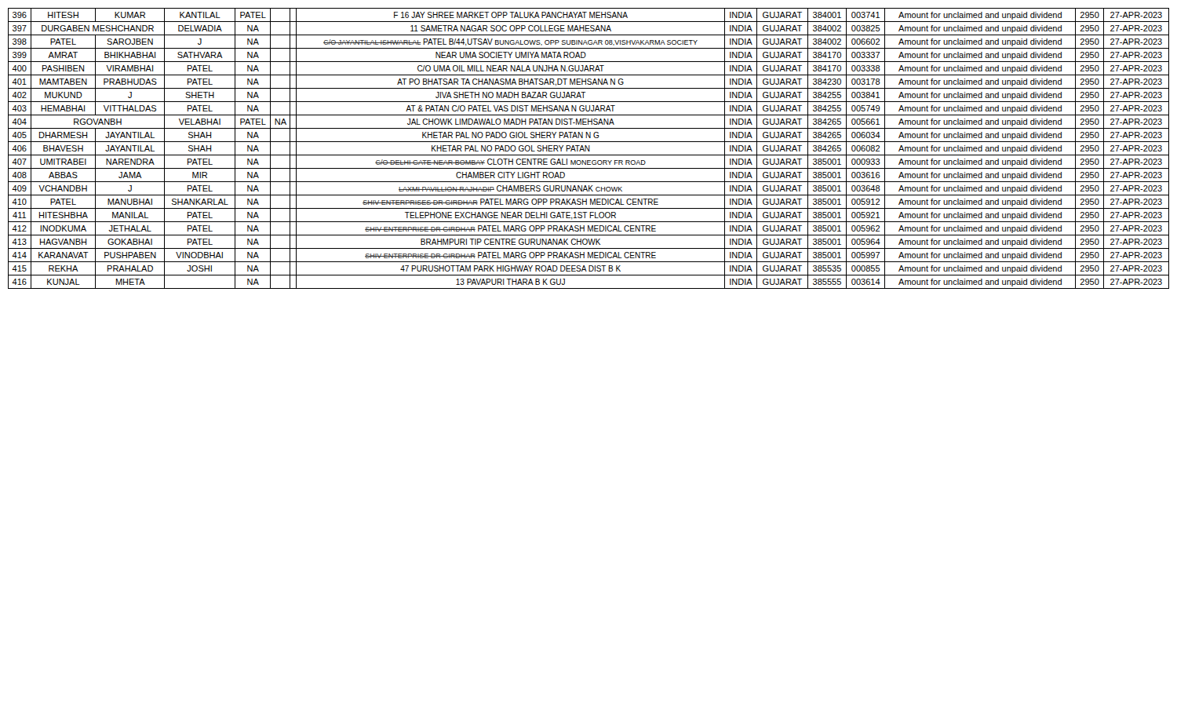| 396 | HITESH | KUMAR | KANTILAL | PATEL | | | F 16 JAY SHREE MARKET OPP TALUKA PANCHAYAT MEHSANA | INDIA | GUJARAT | 384001 | 003741 | Amount for unclaimed and unpaid dividend | 2950 | 27-APR-2023 |
| 397 | DURGABEN MESHCHANDR | DELWADIA | NA | | | 11 SAMETRA NAGAR SOC OPP COLLEGE MAHESANA | INDIA | GUJARAT | 384002 | 003825 | Amount for unclaimed and unpaid dividend | 2950 | 27-APR-2023 |
| 398 | PATEL | SAROJBEN | J | NA | | | C/O JAYANTILAL ISHWARLAL PATEL B/44,UTSAV BUNGALOWS, OPP SUBINAGAR 08,VISHVAKARMA SOCIETY | INDIA | GUJARAT | 384002 | 006602 | Amount for unclaimed and unpaid dividend | 2950 | 27-APR-2023 |
| 399 | AMRAT | BHIKHABHAI | SATHVARA | NA | | | NEAR UMA SOCIETY UMIYA MATA ROAD | INDIA | GUJARAT | 384170 | 003337 | Amount for unclaimed and unpaid dividend | 2950 | 27-APR-2023 |
| 400 | PASHIBEN | VIRAMBHAI | PATEL | NA | | | C/O UMA OIL MILL NEAR NALA UNJHA N.GUJARAT | INDIA | GUJARAT | 384170 | 003338 | Amount for unclaimed and unpaid dividend | 2950 | 27-APR-2023 |
| 401 | MAMTABEN | PRABHUDAS | PATEL | NA | | | AT PO BHATSAR TA CHANASMA BHATSAR,DT MEHSANA N G | INDIA | GUJARAT | 384230 | 003178 | Amount for unclaimed and unpaid dividend | 2950 | 27-APR-2023 |
| 402 | MUKUND | J | SHETH | NA | | | JIVA SHETH NO MADH BAZAR GUJARAT | INDIA | GUJARAT | 384255 | 003841 | Amount for unclaimed and unpaid dividend | 2950 | 27-APR-2023 |
| 403 | HEMABHAI | VITTHALDAS | PATEL | NA | | | AT & PATAN C/O PATEL VAS DIST MEHSANA N GUJARAT | INDIA | GUJARAT | 384255 | 005749 | Amount for unclaimed and unpaid dividend | 2950 | 27-APR-2023 |
| 404 | RGOVANBH | VELABHAI | PATEL | NA | | JAL CHOWK LIMDAWALO MADH PATAN DIST-MEHSANA | INDIA | GUJARAT | 384265 | 005661 | Amount for unclaimed and unpaid dividend | 2950 | 27-APR-2023 |
| 405 | DHARMESH | JAYANTILAL | SHAH | NA | | | KHETAR PAL NO PADO GIOL SHERY PATAN N G | INDIA | GUJARAT | 384265 | 006034 | Amount for unclaimed and unpaid dividend | 2950 | 27-APR-2023 |
| 406 | BHAVESH | JAYANTILAL | SHAH | NA | | | KHETAR PAL NO PADO GOL SHERY PATAN | INDIA | GUJARAT | 384265 | 006082 | Amount for unclaimed and unpaid dividend | 2950 | 27-APR-2023 |
| 407 | UMITRABEI | NARENDRA | PATEL | NA | | | C/O DELHI GATE NEAR BOMBAY CLOTH CENTRE GALI MONEGORY FR ROAD | INDIA | GUJARAT | 385001 | 000933 | Amount for unclaimed and unpaid dividend | 2950 | 27-APR-2023 |
| 408 | ABBAS | JAMA | MIR | NA | | | CHAMBER CITY LIGHT ROAD | INDIA | GUJARAT | 385001 | 003616 | Amount for unclaimed and unpaid dividend | 2950 | 27-APR-2023 |
| 409 | VCHANDBH | J | PATEL | NA | | | LAXMI PAVILLION RAJHADIP CHAMBERS GURUNANAK CHOWK | INDIA | GUJARAT | 385001 | 003648 | Amount for unclaimed and unpaid dividend | 2950 | 27-APR-2023 |
| 410 | PATEL | MANUBHAI | SHANKARLAL | NA | | | SHIV ENTERPRISES DR GIRDHAR PATEL MARG OPP PRAKASH MEDICAL CENTRE | INDIA | GUJARAT | 385001 | 005912 | Amount for unclaimed and unpaid dividend | 2950 | 27-APR-2023 |
| 411 | HITESHBHA | MANILAL | PATEL | NA | | | TELEPHONE EXCHANGE NEAR DELHI GATE,1ST FLOOR | INDIA | GUJARAT | 385001 | 005921 | Amount for unclaimed and unpaid dividend | 2950 | 27-APR-2023 |
| 412 | INODKUMA | JETHALAL | PATEL | NA | | | SHIV ENTERPRISE DR GIRDHAR PATEL MARG OPP PRAKASH MEDICAL CENTRE | INDIA | GUJARAT | 385001 | 005962 | Amount for unclaimed and unpaid dividend | 2950 | 27-APR-2023 |
| 413 | HAGVANBH | GOKABHAI | PATEL | NA | | | BRAHMPURI TIP CENTRE GURUNANAK CHOWK | INDIA | GUJARAT | 385001 | 005964 | Amount for unclaimed and unpaid dividend | 2950 | 27-APR-2023 |
| 414 | KARANAVAT | PUSHPABEN | VINODBHAI | NA | | | SHIV ENTERPRISE DR GIRDHAR PATEL MARG OPP PRAKASH MEDICAL CENTRE | INDIA | GUJARAT | 385001 | 005997 | Amount for unclaimed and unpaid dividend | 2950 | 27-APR-2023 |
| 415 | REKHA | PRAHALAD | JOSHI | NA | | | 47 PURUSHOTTAM PARK HIGHWAY ROAD DEESA DIST B K | INDIA | GUJARAT | 385535 | 000855 | Amount for unclaimed and unpaid dividend | 2950 | 27-APR-2023 |
| 416 | KUNJAL | MHETA | | NA | | | 13 PAVAPURI THARA B K GUJ | INDIA | GUJARAT | 385555 | 003614 | Amount for unclaimed and unpaid dividend | 2950 | 27-APR-2023 |